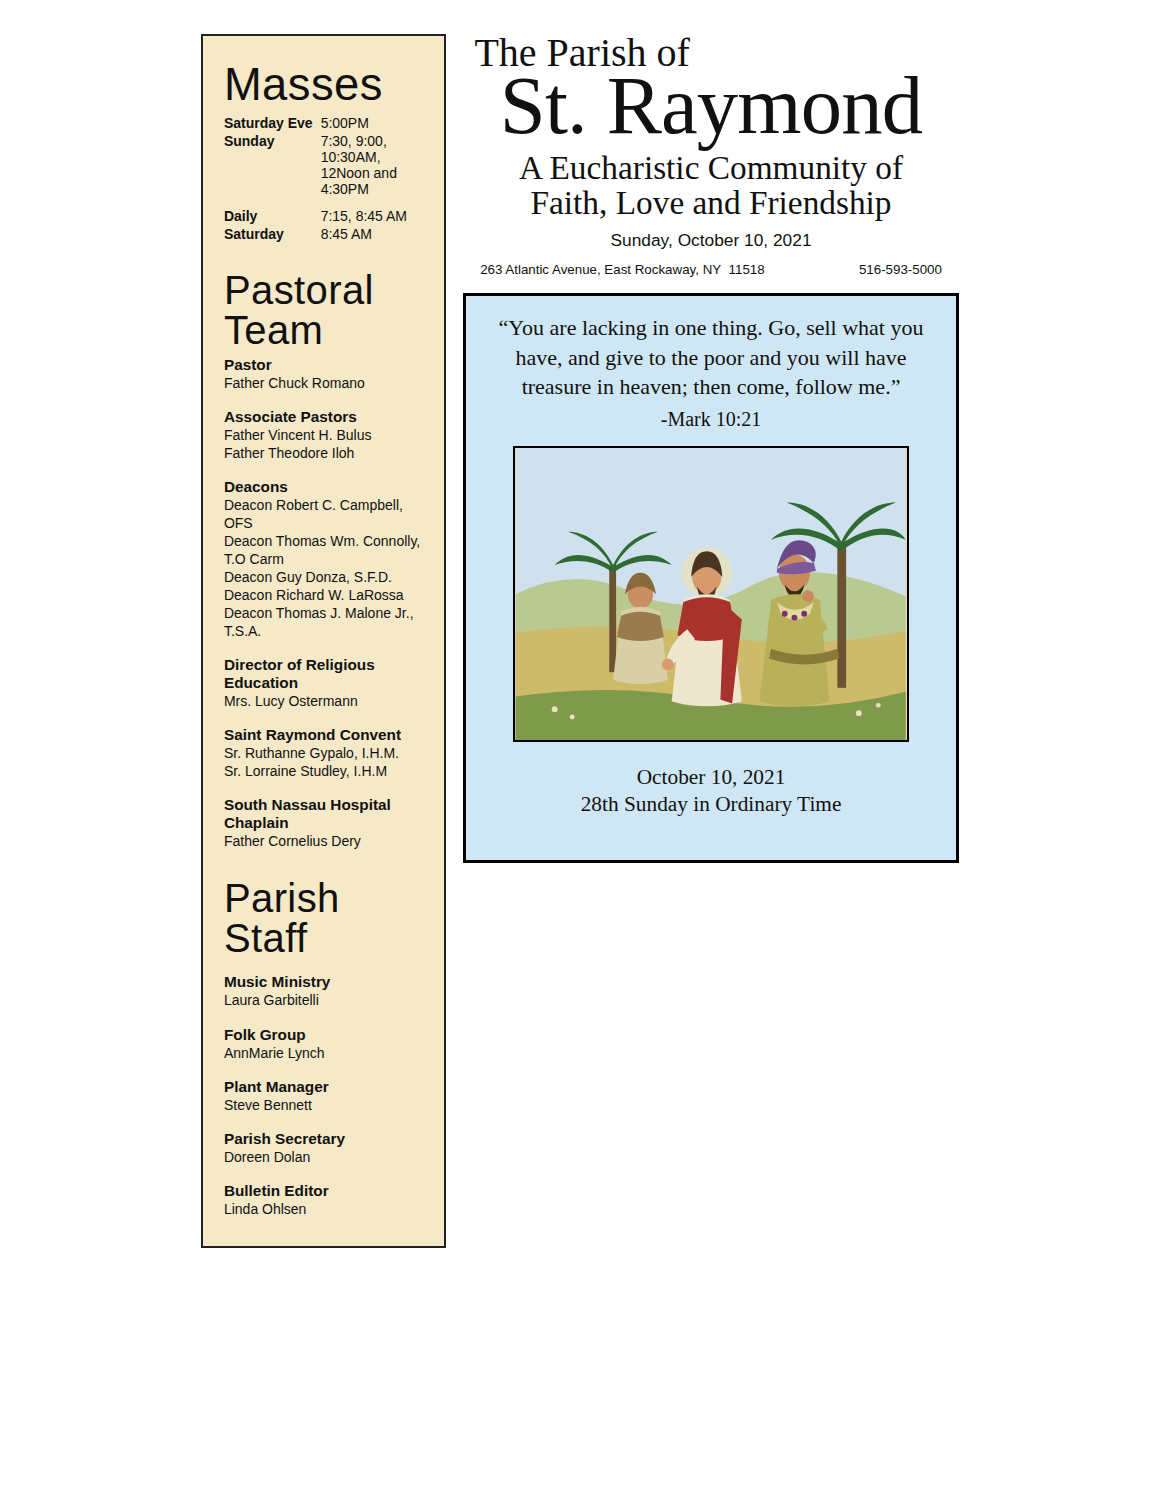Masses
| Saturday Eve | 5:00PM |
| Sunday | 7:30, 9:00, 10:30AM, 12Noon and 4:30PM |
| Daily | 7:15, 8:45 AM |
| Saturday | 8:45 AM |
Pastoral Team
Pastor
Father Chuck Romano
Associate Pastors
Father Vincent H. Bulus
Father Theodore Iloh
Deacons
Deacon Robert C. Campbell, OFS
Deacon Thomas Wm. Connolly, T.O Carm
Deacon Guy Donza, S.F.D.
Deacon Richard W. LaRossa
Deacon Thomas J. Malone Jr., T.S.A.
Director of Religious Education
Mrs. Lucy Ostermann
Saint Raymond Convent
Sr. Ruthanne Gypalo, I.H.M.
Sr. Lorraine Studley, I.H.M
South Nassau Hospital Chaplain
Father Cornelius Dery
Parish Staff
Music Ministry
Laura Garbitelli
Folk Group
AnnMarie Lynch
Plant Manager
Steve Bennett
Parish Secretary
Doreen Dolan
Bulletin Editor
Linda Ohlsen
The Parish of St. Raymond
A Eucharistic Community of
Faith, Love and Friendship
Sunday, October 10, 2021
263 Atlantic Avenue, East Rockaway, NY 11518 516-593-5000
“You are lacking in one thing. Go, sell what you have, and give to the poor and you will have treasure in heaven; then come, follow me.”
-Mark 10:21
October 10, 2021
28th Sunday in Ordinary Time